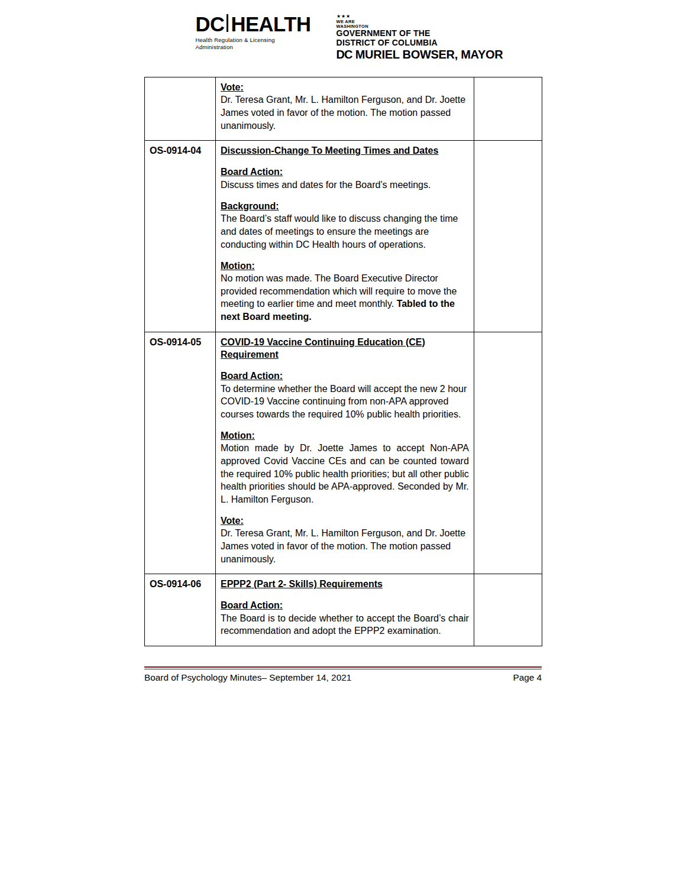DC HEALTH
Health Regulation & Licensing
Administration
★★★
WE ARE
WASHINGTON
GOVERNMENT OF THE
DISTRICT OF COLUMBIA
DC MURIEL BOWSER, MAYOR
| | Vote: Dr. Teresa Grant, Mr. L. Hamilton Ferguson, and Dr. Joette James voted in favor of the motion. The motion passed unanimously. | |
| OS-0914-04 | Discussion-Change To Meeting Times and Dates Board Action: Discuss times and dates for the Board’s meetings. Background: The Board’s staff would like to discuss changing the time and dates of meetings to ensure the meetings are conducting within DC Health hours of operations. Motion: No motion was made. The Board Executive Director provided recommendation which will require to move the meeting to earlier time and meet monthly. Tabled to the next Board meeting. | |
| OS-0914-05 | COVID-19 Vaccine Continuing Education (CE) Requirement Board Action: To determine whether the Board will accept the new 2 hour COVID-19 Vaccine continuing from non-APA approved courses towards the required 10% public health priorities. Motion: Motion made by Dr. Joette James to accept Non-APA approved Covid Vaccine CEs and can be counted toward the required 10% public health priorities; but all other public health priorities should be APA-approved. Seconded by Mr. L. Hamilton Ferguson. Vote: Dr. Teresa Grant, Mr. L. Hamilton Ferguson, and Dr. Joette James voted in favor of the motion. The motion passed unanimously. | |
| OS-0914-06 | EPPP2 (Part 2- Skills) Requirements Board Action: The Board is to decide whether to accept the Board’s chair recommendation and adopt the EPPP2 examination. | |
Board of Psychology Minutes– September 14, 2021 Page 4